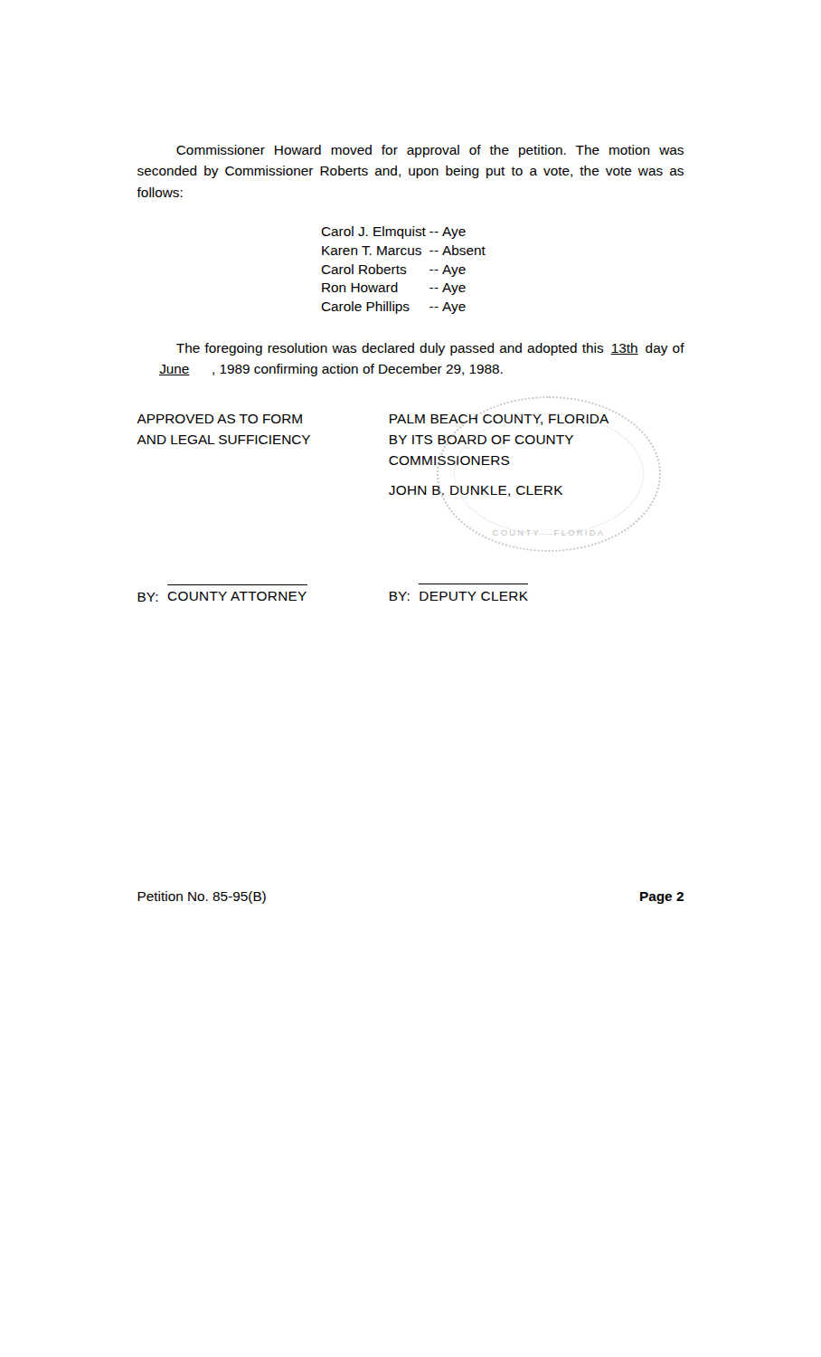Commissioner Howard moved for approval of the petition. The motion was seconded by Commissioner Roberts and, upon being put to a vote, the vote was as follows:
| Carol J. Elmquist | -- | Aye |
| Karen T. Marcus | -- | Absent |
| Carol Roberts | -- | Aye |
| Ron Howard | -- | Aye |
| Carole Phillips | -- | Aye |
The foregoing resolution was declared duly passed and adopted this 13th day of June, 1989 confirming action of December 29, 1988.
APPROVED AS TO FORM
AND LEGAL SUFFICIENCY
BY: COUNTY ATTORNEY
COUNTY FLORIDA
PALM BEACH COUNTY, FLORIDA
BY ITS BOARD OF COUNTY
COMMISSIONERS
JOHN B. DUNKLE, CLERK
BY: DEPUTY CLERK
Petition No. 85-95(B) Page 2